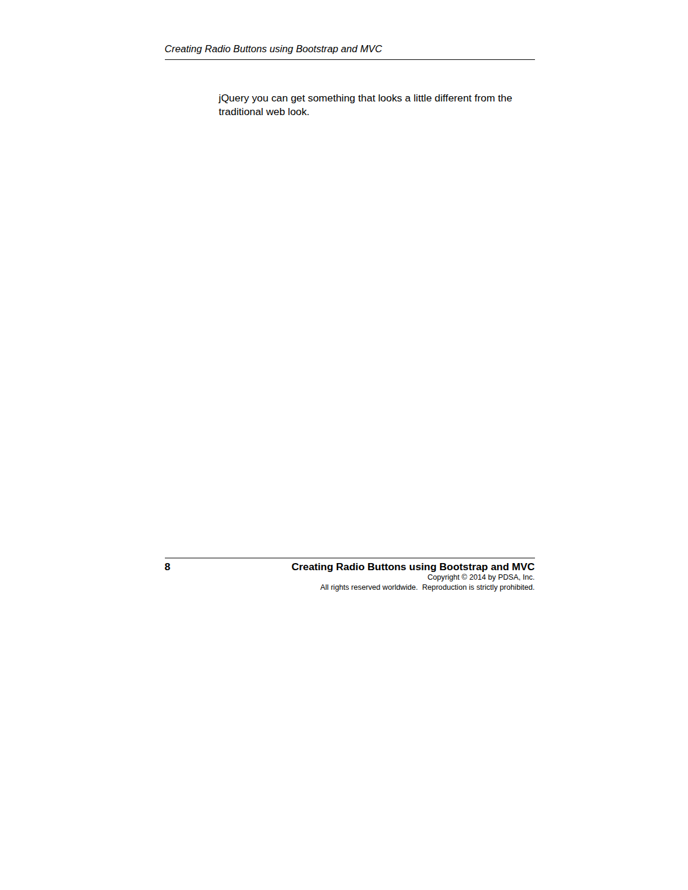Creating Radio Buttons using Bootstrap and MVC
jQuery you can get something that looks a little different from the traditional web look.
8
Creating Radio Buttons using Bootstrap and MVC
Copyright © 2014 by PDSA, Inc.
All rights reserved worldwide. Reproduction is strictly prohibited.